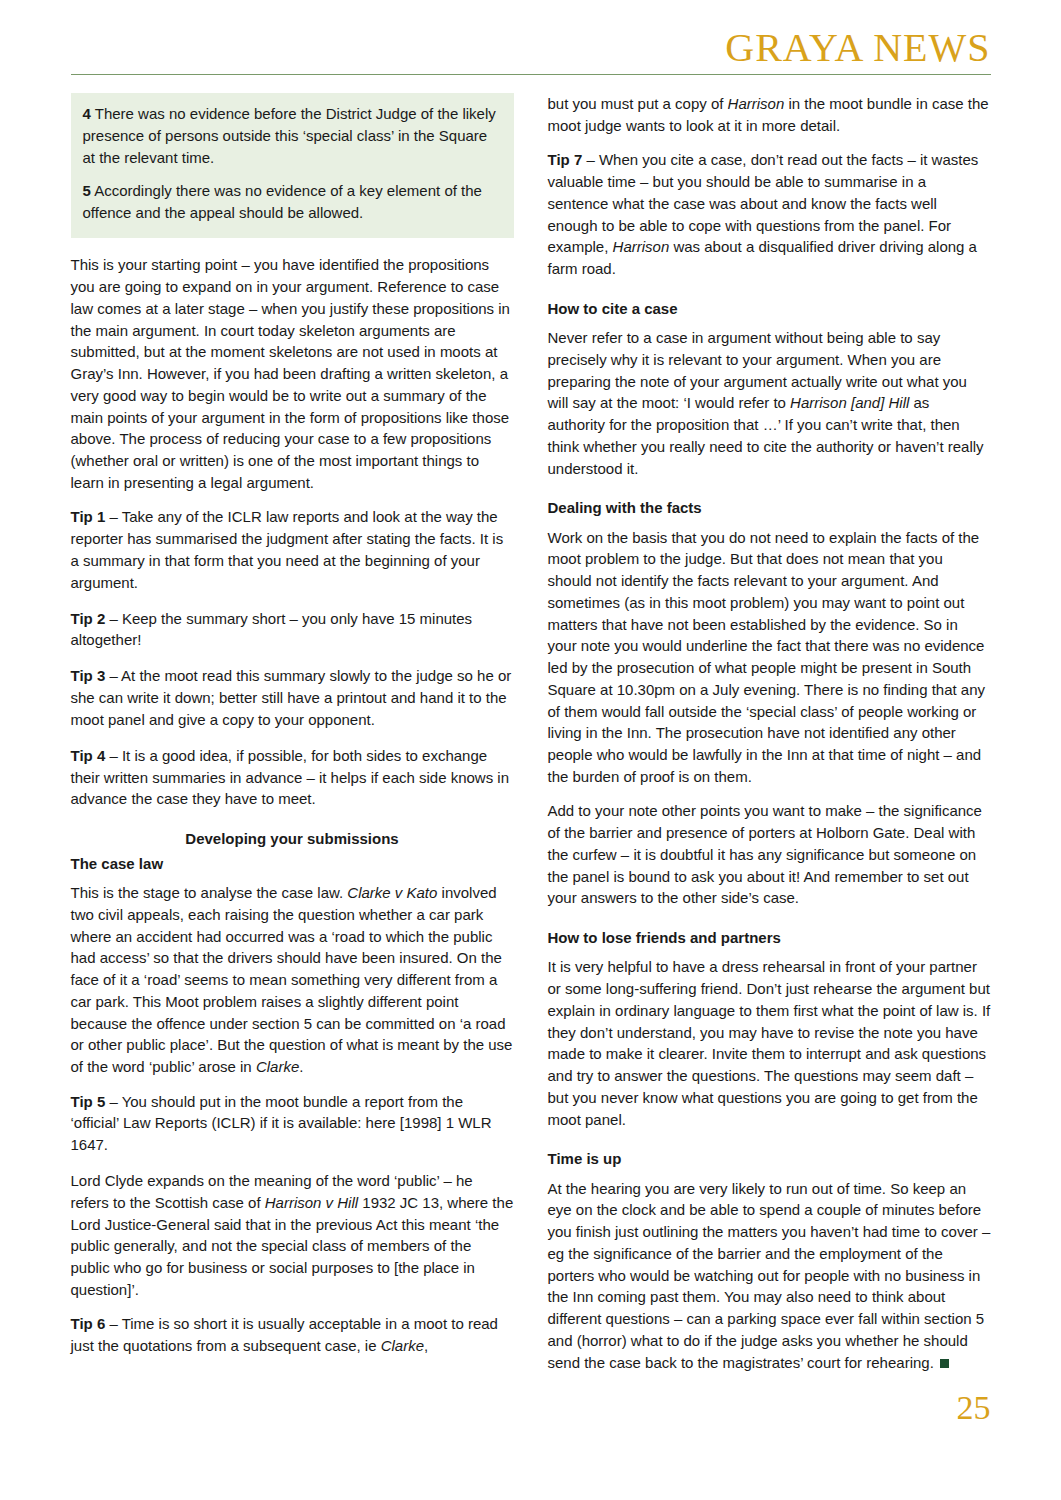GRAYA NEWS
4 There was no evidence before the District Judge of the likely presence of persons outside this ‘special class’ in the Square at the relevant time.
5 Accordingly there was no evidence of a key element of the offence and the appeal should be allowed.
This is your starting point – you have identified the propositions you are going to expand on in your argument. Reference to case law comes at a later stage – when you justify these propositions in the main argument. In court today skeleton arguments are submitted, but at the moment skeletons are not used in moots at Gray’s Inn. However, if you had been drafting a written skeleton, a very good way to begin would be to write out a summary of the main points of your argument in the form of propositions like those above. The process of reducing your case to a few propositions (whether oral or written) is one of the most important things to learn in presenting a legal argument.
Tip 1 – Take any of the ICLR law reports and look at the way the reporter has summarised the judgment after stating the facts. It is a summary in that form that you need at the beginning of your argument.
Tip 2 – Keep the summary short – you only have 15 minutes altogether!
Tip 3 – At the moot read this summary slowly to the judge so he or she can write it down; better still have a printout and hand it to the moot panel and give a copy to your opponent.
Tip 4 – It is a good idea, if possible, for both sides to exchange their written summaries in advance – it helps if each side knows in advance the case they have to meet.
Developing your submissions
The case law
This is the stage to analyse the case law. Clarke v Kato involved two civil appeals, each raising the question whether a car park where an accident had occurred was a ‘road to which the public had access’ so that the drivers should have been insured. On the face of it a ‘road’ seems to mean something very different from a car park. This Moot problem raises a slightly different point because the offence under section 5 can be committed on ‘a road or other public place’. But the question of what is meant by the use of the word ‘public’ arose in Clarke.
Tip 5 – You should put in the moot bundle a report from the ‘official’ Law Reports (ICLR) if it is available: here [1998] 1 WLR 1647.
Lord Clyde expands on the meaning of the word ‘public’ – he refers to the Scottish case of Harrison v Hill 1932 JC 13, where the Lord Justice-General said that in the previous Act this meant ‘the public generally, and not the special class of members of the public who go for business or social purposes to [the place in question]’.
Tip 6 – Time is so short it is usually acceptable in a moot to read just the quotations from a subsequent case, ie Clarke,
but you must put a copy of Harrison in the moot bundle in case the moot judge wants to look at it in more detail.
Tip 7 – When you cite a case, don’t read out the facts – it wastes valuable time – but you should be able to summarise in a sentence what the case was about and know the facts well enough to be able to cope with questions from the panel. For example, Harrison was about a disqualified driver driving along a farm road.
How to cite a case
Never refer to a case in argument without being able to say precisely why it is relevant to your argument. When you are preparing the note of your argument actually write out what you will say at the moot: ‘I would refer to Harrison [and] Hill as authority for the proposition that …’ If you can’t write that, then think whether you really need to cite the authority or haven’t really understood it.
Dealing with the facts
Work on the basis that you do not need to explain the facts of the moot problem to the judge. But that does not mean that you should not identify the facts relevant to your argument. And sometimes (as in this moot problem) you may want to point out matters that have not been established by the evidence. So in your note you would underline the fact that there was no evidence led by the prosecution of what people might be present in South Square at 10.30pm on a July evening. There is no finding that any of them would fall outside the ‘special class’ of people working or living in the Inn. The prosecution have not identified any other people who would be lawfully in the Inn at that time of night – and the burden of proof is on them.
Add to your note other points you want to make – the significance of the barrier and presence of porters at Holborn Gate. Deal with the curfew – it is doubtful it has any significance but someone on the panel is bound to ask you about it! And remember to set out your answers to the other side’s case.
How to lose friends and partners
It is very helpful to have a dress rehearsal in front of your partner or some long-suffering friend. Don’t just rehearse the argument but explain in ordinary language to them first what the point of law is. If they don’t understand, you may have to revise the note you have made to make it clearer. Invite them to interrupt and ask questions and try to answer the questions. The questions may seem daft – but you never know what questions you are going to get from the moot panel.
Time is up
At the hearing you are very likely to run out of time. So keep an eye on the clock and be able to spend a couple of minutes before you finish just outlining the matters you haven’t had time to cover – eg the significance of the barrier and the employment of the porters who would be watching out for people with no business in the Inn coming past them. You may also need to think about different questions – can a parking space ever fall within section 5 and (horror) what to do if the judge asks you whether he should send the case back to the magistrates’ court for rehearing.
25